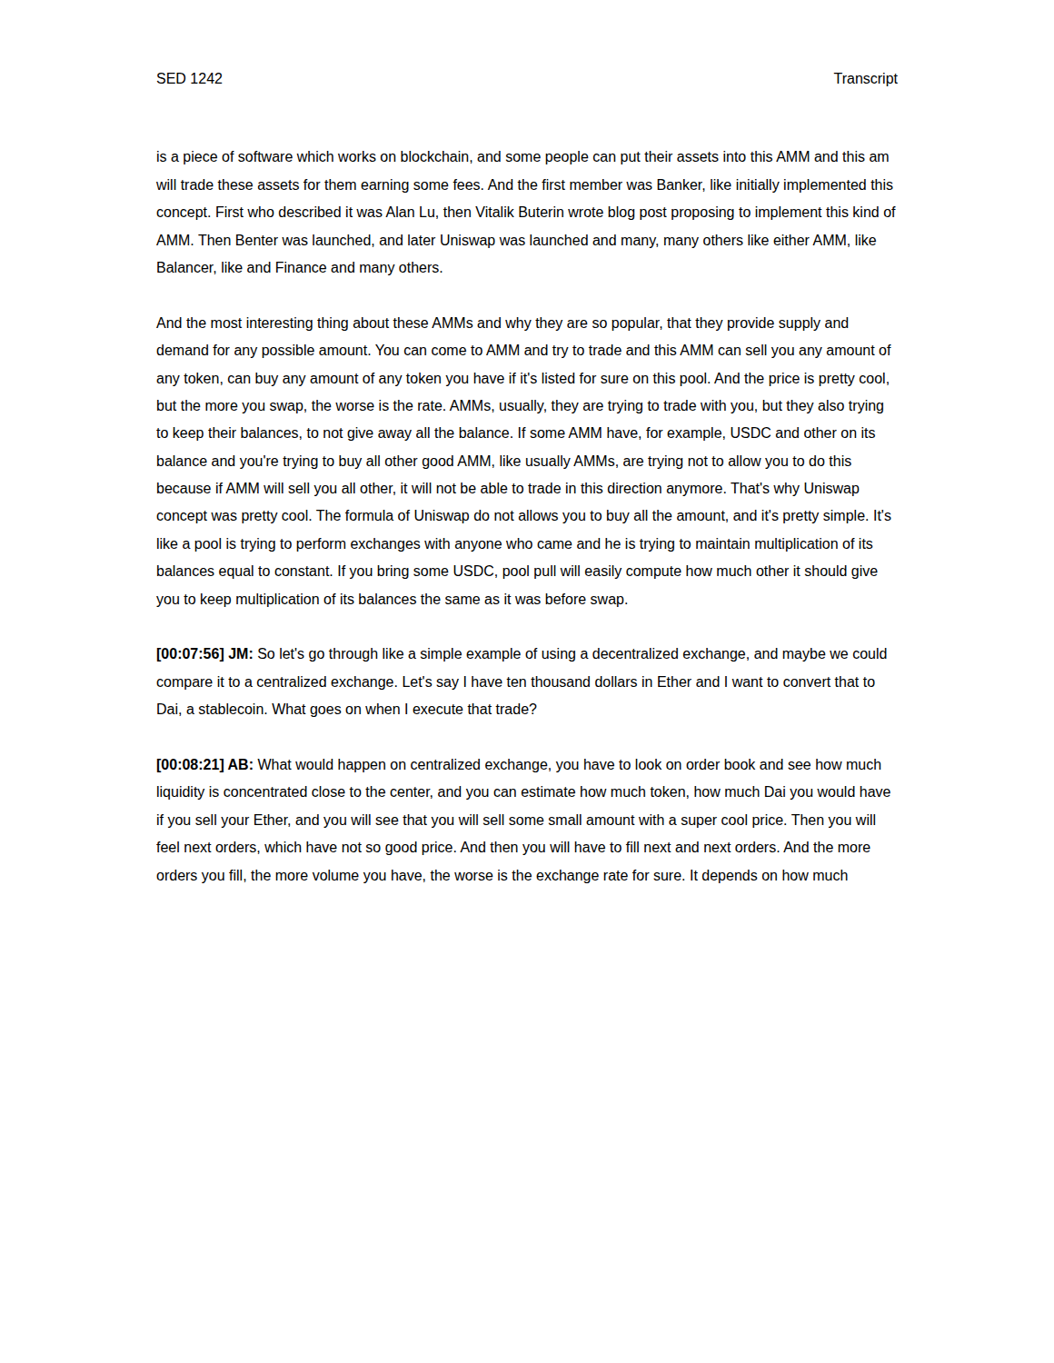SED 1242 Transcript
is a piece of software which works on blockchain, and some people can put their assets into this AMM and this am will trade these assets for them earning some fees. And the first member was Banker, like initially implemented this concept. First who described it was Alan Lu, then Vitalik Buterin wrote blog post proposing to implement this kind of AMM. Then Benter was launched, and later Uniswap was launched and many, many others like either AMM, like Balancer, like and Finance and many others.
And the most interesting thing about these AMMs and why they are so popular, that they provide supply and demand for any possible amount. You can come to AMM and try to trade and this AMM can sell you any amount of any token, can buy any amount of any token you have if it's listed for sure on this pool. And the price is pretty cool, but the more you swap, the worse is the rate. AMMs, usually, they are trying to trade with you, but they also trying to keep their balances, to not give away all the balance. If some AMM have, for example, USDC and other on its balance and you're trying to buy all other good AMM, like usually AMMs, are trying not to allow you to do this because if AMM will sell you all other, it will not be able to trade in this direction anymore. That's why Uniswap concept was pretty cool. The formula of Uniswap do not allows you to buy all the amount, and it's pretty simple. It's like a pool is trying to perform exchanges with anyone who came and he is trying to maintain multiplication of its balances equal to constant. If you bring some USDC, pool pull will easily compute how much other it should give you to keep multiplication of its balances the same as it was before swap.
[00:07:56] JM: So let's go through like a simple example of using a decentralized exchange, and maybe we could compare it to a centralized exchange. Let's say I have ten thousand dollars in Ether and I want to convert that to Dai, a stablecoin. What goes on when I execute that trade?
[00:08:21] AB: What would happen on centralized exchange, you have to look on order book and see how much liquidity is concentrated close to the center, and you can estimate how much token, how much Dai you would have if you sell your Ether, and you will see that you will sell some small amount with a super cool price. Then you will feel next orders, which have not so good price. And then you will have to fill next and next orders. And the more orders you fill, the more volume you have, the worse is the exchange rate for sure. It depends on how much